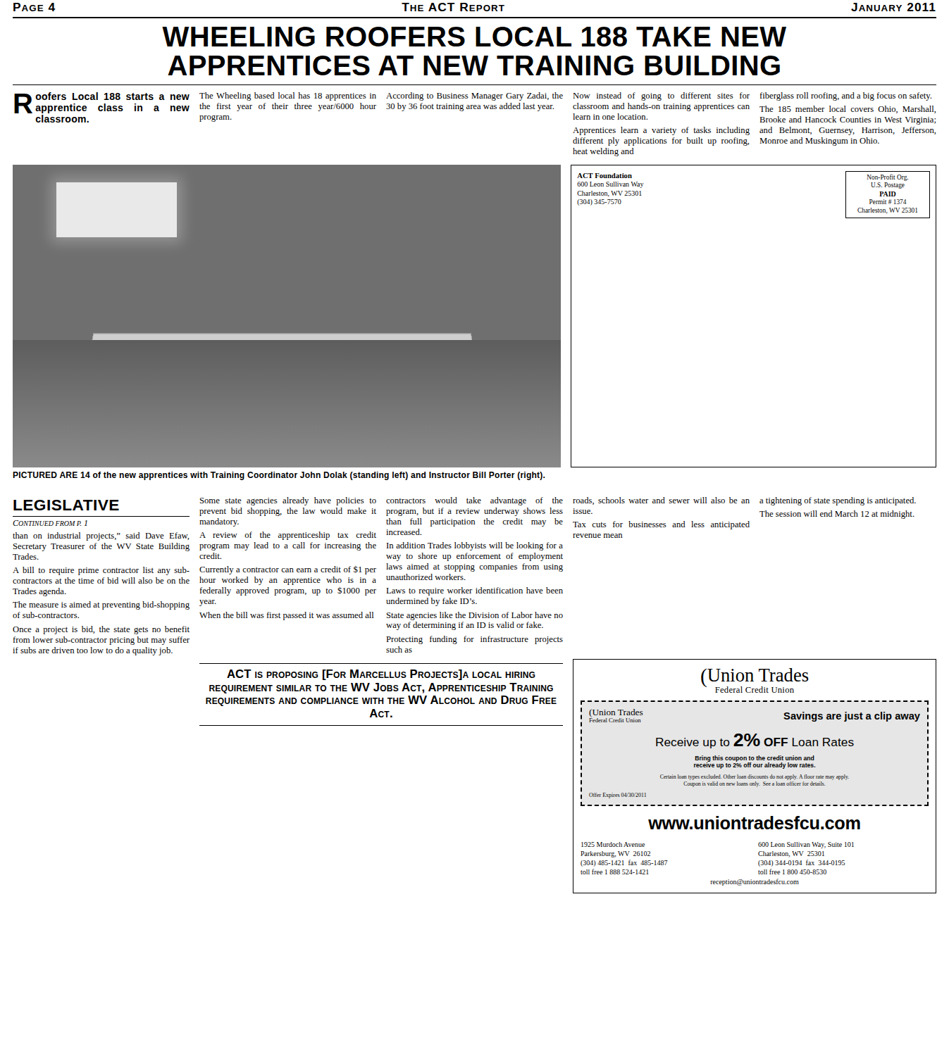PAGE 4
THE ACT REPORT
JANUARY 2011
WHEELING ROOFERS LOCAL 188 TAKE NEW
APPRENTICES AT NEW TRAINING BUILDING
Roofers Local 188 starts a new apprentice class in a new classroom.
The Wheeling based local has 18 apprentices in the first year of their three year/6000 hour program.
According to Business Manager Gary Zadai, the 30 by 36 foot training area was added last year.
Now instead of going to different sites for classroom and hands-on training apprentices can learn in one location.
Apprentices learn a variety of tasks including different ply applications for built up roofing, heat welding and
fiberglass roll roofing, and a big focus on safety.
The 185 member local covers Ohio, Marshall, Brooke and Hancock Counties in West Virginia; and Belmont, Guernsey, Harrison, Jefferson, Monroe and Muskingum in Ohio.
PICTURED ARE 14 of the new apprentices with Training Coordinator John Dolak (standing left) and Instructor Bill Porter (right).
ACT Foundation
600 Leon Sullivan Way
Charleston, WV 25301
(304) 345-7570
Non-Profit Org.
U.S. Postage
PAID
Permit # 1374
Charleston, WV 25301
LEGISLATIVE
CONTINUED FROM P. 1
than on industrial projects,” said Dave Efaw, Secretary Treasurer of the WV State Building Trades.
A bill to require prime contractor list any sub-contractors at the time of bid will also be on the Trades agenda.
The measure is aimed at preventing bid-shopping of sub-contractors.
Once a project is bid, the state gets no benefit from lower sub-contractor pricing but may suffer if subs are driven too low to do a quality job.
Some state agencies already have policies to prevent bid shopping, the law would make it mandatory.
A review of the apprenticeship tax credit program may lead to a call for increasing the credit.
Currently a contractor can earn a credit of $1 per hour worked by an apprentice who is in a federally approved program, up to $1000 per year.
When the bill was first passed it was assumed all
contractors would take advantage of the program, but if a review underway shows less than full participation the credit may be increased.
In addition Trades lobbyists will be looking for a way to shore up enforcement of employment laws aimed at stopping companies from using unauthorized workers.
Laws to require worker identification have been undermined by fake ID’s.
State agencies like the Division of Labor have no way of determining if an ID is valid or fake.
Protecting funding for infrastructure projects such as
roads, schools water and sewer will also be an issue.
Tax cuts for businesses and less anticipated revenue mean
a tightening of state spending is anticipated.
The session will end March 12 at midnight.
ACT is proposing [For Marcellus Projects]a local hiring requirement similar to the WV Jobs Act, Apprenticeship Training requirements and compliance with the WV Alcohol and Drug Free Act.
(Union Trades Federal Credit Union
(Union Trades Federal Credit Union
Savings are just a clip away
Receive up to 2% OFF Loan Rates
Bring this coupon to the credit union and
receive up to 2% off our already low rates.
Certain loan types excluded. Other loan discounts do not apply. A floor rate may apply.
Coupon is valid on new loans only. See a loan officer for details.
Offer Expires 04/30/2011
www.uniontradesfcu.com
1925 Murdoch Avenue
Parkersburg, WV 26102
(304) 485-1421 fax 485-1487
toll free 1 888 524-1421
600 Leon Sullivan Way, Suite 101
Charleston, WV 25301
(304) 344-0194 fax 344-0195
toll free 1 800 450-8530
reception@uniontradesfcu.com